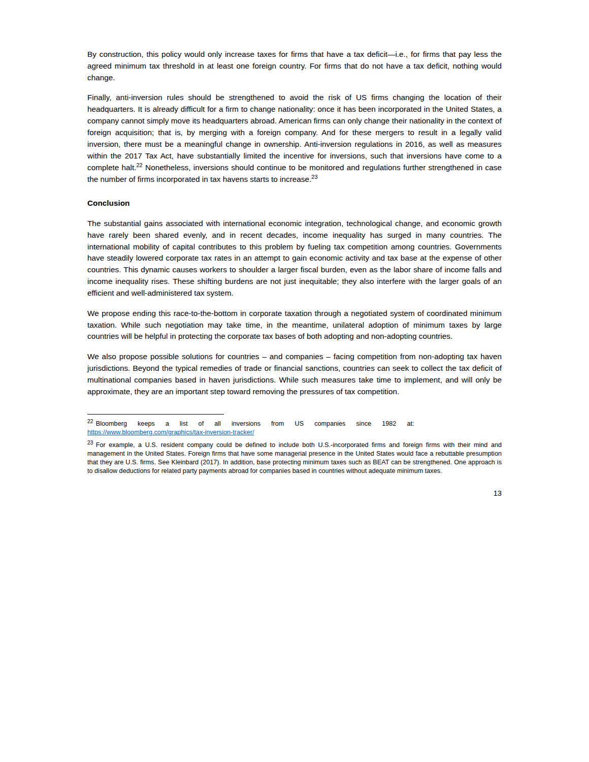By construction, this policy would only increase taxes for firms that have a tax deficit—i.e., for firms that pay less the agreed minimum tax threshold in at least one foreign country. For firms that do not have a tax deficit, nothing would change.
Finally, anti-inversion rules should be strengthened to avoid the risk of US firms changing the location of their headquarters. It is already difficult for a firm to change nationality: once it has been incorporated in the United States, a company cannot simply move its headquarters abroad. American firms can only change their nationality in the context of foreign acquisition; that is, by merging with a foreign company. And for these mergers to result in a legally valid inversion, there must be a meaningful change in ownership. Anti-inversion regulations in 2016, as well as measures within the 2017 Tax Act, have substantially limited the incentive for inversions, such that inversions have come to a complete halt.22 Nonetheless, inversions should continue to be monitored and regulations further strengthened in case the number of firms incorporated in tax havens starts to increase.23
Conclusion
The substantial gains associated with international economic integration, technological change, and economic growth have rarely been shared evenly, and in recent decades, income inequality has surged in many countries. The international mobility of capital contributes to this problem by fueling tax competition among countries. Governments have steadily lowered corporate tax rates in an attempt to gain economic activity and tax base at the expense of other countries. This dynamic causes workers to shoulder a larger fiscal burden, even as the labor share of income falls and income inequality rises. These shifting burdens are not just inequitable; they also interfere with the larger goals of an efficient and well-administered tax system.
We propose ending this race-to-the-bottom in corporate taxation through a negotiated system of coordinated minimum taxation. While such negotiation may take time, in the meantime, unilateral adoption of minimum taxes by large countries will be helpful in protecting the corporate tax bases of both adopting and non-adopting countries.
We also propose possible solutions for countries – and companies – facing competition from non-adopting tax haven jurisdictions. Beyond the typical remedies of trade or financial sanctions, countries can seek to collect the tax deficit of multinational companies based in haven jurisdictions. While such measures take time to implement, and will only be approximate, they are an important step toward removing the pressures of tax competition.
22 Bloomberg keeps a list of all inversions from US companies since 1982 at:
https://www.bloomberg.com/graphics/tax-inversion-tracker/
23 For example, a U.S. resident company could be defined to include both U.S.-incorporated firms and foreign firms with their mind and management in the United States. Foreign firms that have some managerial presence in the United States would face a rebuttable presumption that they are U.S. firms. See Kleinbard (2017). In addition, base protecting minimum taxes such as BEAT can be strengthened. One approach is to disallow deductions for related party payments abroad for companies based in countries without adequate minimum taxes.
13